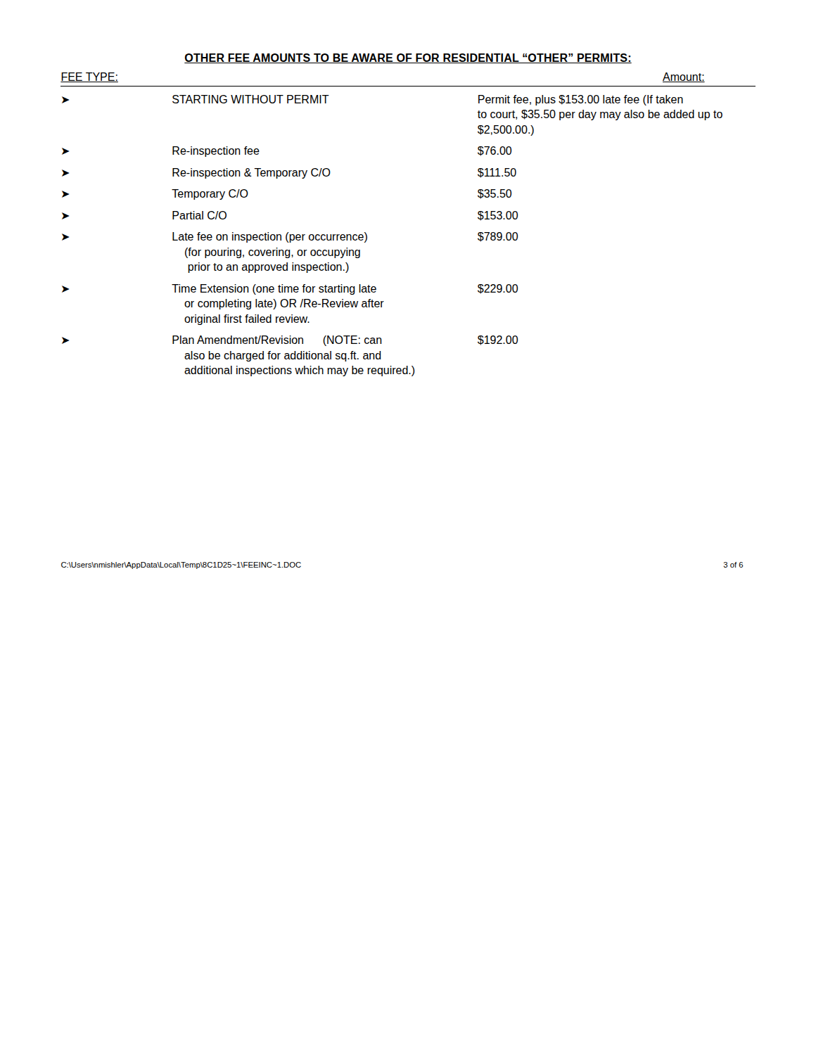OTHER FEE AMOUNTS TO BE AWARE OF FOR RESIDENTIAL “OTHER” PERMITS:
FEE TYPE: Amount:
| ➤ | STARTING WITHOUT PERMIT | Permit fee, plus $153.00 late fee (If taken to court, $35.50 per day may also be added up to $2,500.00.) |
| ➤ | Re-inspection fee | $76.00 |
| ➤ | Re-inspection & Temporary C/O | $111.50 |
| ➤ | Temporary C/O | $35.50 |
| ➤ | Partial C/O | $153.00 |
| ➤ | Late fee on inspection (per occurrence) (for pouring, covering, or occupying prior to an approved inspection.) | $789.00 |
| ➤ | Time Extension (one time for starting late or completing late) OR /Re-Review after original first failed review. | $229.00 |
| ➤ | Plan Amendment/Revision (NOTE: can also be charged for additional sq.ft. and additional inspections which may be required.) | $192.00 |
C:\Users\nmishler\AppData\Local\Temp\8C1D25~1\FEEINC~1.DOC 3 of 6